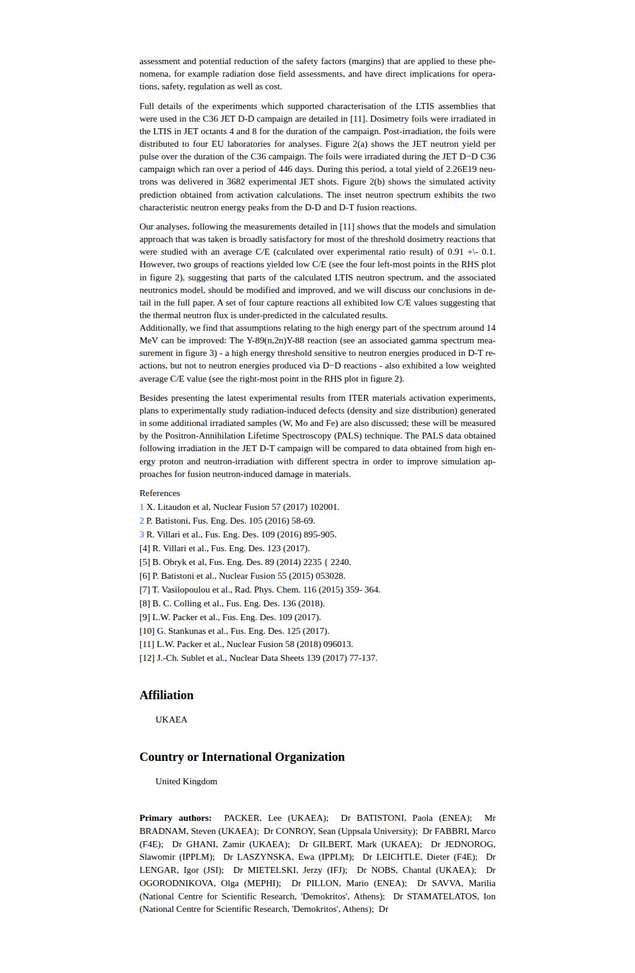assessment and potential reduction of the safety factors (margins) that are applied to these phenomena, for example radiation dose field assessments, and have direct implications for operations, safety, regulation as well as cost.
Full details of the experiments which supported characterisation of the LTIS assemblies that were used in the C36 JET D-D campaign are detailed in [11]. Dosimetry foils were irradiated in the LTIS in JET octants 4 and 8 for the duration of the campaign. Post-irradiation, the foils were distributed to four EU laboratories for analyses. Figure 2(a) shows the JET neutron yield per pulse over the duration of the C36 campaign. The foils were irradiated during the JET D−D C36 campaign which ran over a period of 446 days. During this period, a total yield of 2.26E19 neutrons was delivered in 3682 experimental JET shots. Figure 2(b) shows the simulated activity prediction obtained from activation calculations. The inset neutron spectrum exhibits the two characteristic neutron energy peaks from the D-D and D-T fusion reactions.
Our analyses, following the measurements detailed in [11] shows that the models and simulation approach that was taken is broadly satisfactory for most of the threshold dosimetry reactions that were studied with an average C/E (calculated over experimental ratio result) of 0.91 +\- 0.1. However, two groups of reactions yielded low C/E (see the four left-most points in the RHS plot in figure 2), suggesting that parts of the calculated LTIS neutron spectrum, and the associated neutronics model, should be modified and improved, and we will discuss our conclusions in detail in the full paper. A set of four capture reactions all exhibited low C/E values suggesting that the thermal neutron flux is under-predicted in the calculated results.
Additionally, we find that assumptions relating to the high energy part of the spectrum around 14 MeV can be improved: The Y-89(n,2n)Y-88 reaction (see an associated gamma spectrum measurement in figure 3) - a high energy threshold sensitive to neutron energies produced in D-T reactions, but not to neutron energies produced via D−D reactions - also exhibited a low weighted average C/E value (see the right-most point in the RHS plot in figure 2).
Besides presenting the latest experimental results from ITER materials activation experiments, plans to experimentally study radiation-induced defects (density and size distribution) generated in some additional irradiated samples (W, Mo and Fe) are also discussed; these will be measured by the Positron-Annihilation Lifetime Spectroscopy (PALS) technique. The PALS data obtained following irradiation in the JET D-T campaign will be compared to data obtained from high energy proton and neutron-irradiation with different spectra in order to improve simulation approaches for fusion neutron-induced damage in materials.
References
1 X. Litaudon et al, Nuclear Fusion 57 (2017) 102001.
2 P. Batistoni, Fus. Eng. Des. 105 (2016) 58-69.
3 R. Villari et al., Fus. Eng. Des. 109 (2016) 895-905.
[4] R. Villari et al., Fus. Eng. Des. 123 (2017).
[5] B. Obryk et al, Fus. Eng. Des. 89 (2014) 2235 { 2240.
[6] P. Batistoni et al., Nuclear Fusion 55 (2015) 053028.
[7] T. Vasilopoulou et al., Rad. Phys. Chem. 116 (2015) 359- 364.
[8] B. C. Colling et al., Fus. Eng. Des. 136 (2018).
[9] L.W. Packer et al., Fus. Eng. Des. 109 (2017).
[10] G. Stankunas et al., Fus. Eng. Des. 125 (2017).
[11] L.W. Packer et al., Nuclear Fusion 58 (2018) 096013.
[12] J.-Ch. Sublet et al., Nuclear Data Sheets 139 (2017) 77-137.
Affiliation
UKAEA
Country or International Organization
United Kingdom
Primary authors: PACKER, Lee (UKAEA); Dr BATISTONI, Paola (ENEA); Mr BRADNAM, Steven (UKAEA); Dr CONROY, Sean (Uppsala University); Dr FABBRI, Marco (F4E); Dr GHANI, Zamir (UKAEA); Dr GILBERT, Mark (UKAEA); Dr JEDNOROG, Slawomir (IPPLM); Dr LASZYNSKA, Ewa (IPPLM); Dr LEICHTLE, Dieter (F4E); Dr LENGAR, Igor (JSI); Dr MIETELSKI, Jerzy (IFJ); Dr NOBS, Chantal (UKAEA); Dr OGORODNIKOVA, Olga (MEPHI); Dr PILLON, Mario (ENEA); Dr SAVVA, Marilia (National Centre for Scientific Research, 'Demokritos', Athens); Dr STAMATELATOS, Ion (National Centre for Scientific Research, 'Demokritos', Athens); Dr